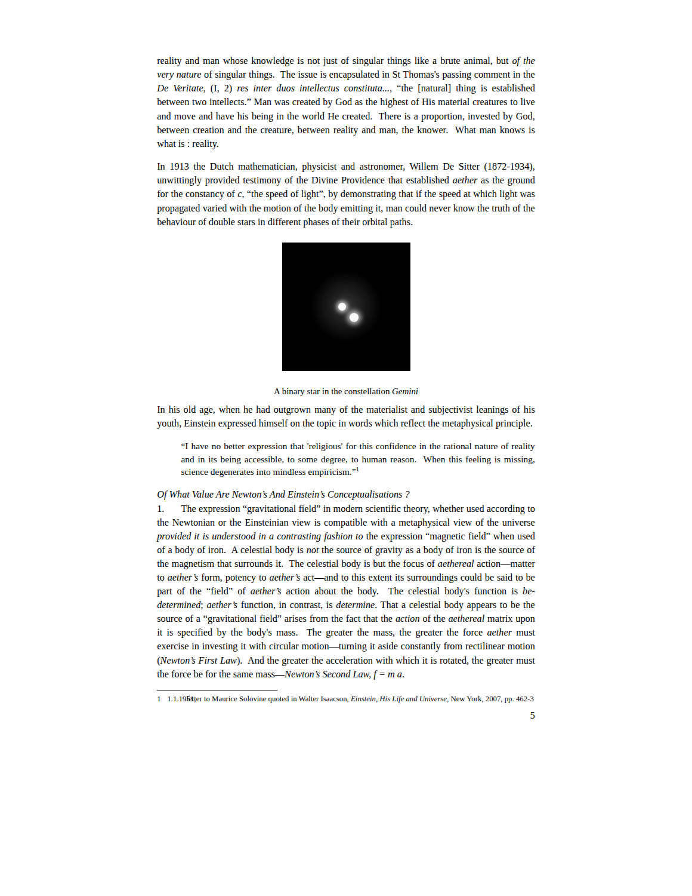reality and man whose knowledge is not just of singular things like a brute animal, but of the very nature of singular things. The issue is encapsulated in St Thomas's passing comment in the De Veritate, (I, 2) res inter duos intellectus constituta..., “the [natural] thing is established between two intellects.” Man was created by God as the highest of His material creatures to live and move and have his being in the world He created. There is a proportion, invested by God, between creation and the creature, between reality and man, the knower. What man knows is what is : reality.
In 1913 the Dutch mathematician, physicist and astronomer, Willem De Sitter (1872-1934), unwittingly provided testimony of the Divine Providence that established aether as the ground for the constancy of c, “the speed of light”, by demonstrating that if the speed at which light was propagated varied with the motion of the body emitting it, man could never know the truth of the behaviour of double stars in different phases of their orbital paths.
A binary star in the constellation Gemini
In his old age, when he had outgrown many of the materialist and subjectivist leanings of his youth, Einstein expressed himself on the topic in words which reflect the metaphysical principle.
“I have no better expression that 'religious' for this confidence in the rational nature of reality and in its being accessible, to some degree, to human reason. When this feeling is missing, science degenerates into mindless empiricism.”1
Of What Value Are Newton’s And Einstein’s Conceptualisations ?
1. The expression “gravitational field” in modern scientific theory, whether used according to the Newtonian or the Einsteinian view is compatible with a metaphysical view of the universe provided it is understood in a contrasting fashion to the expression “magnetic field” when used of a body of iron. A celestial body is not the source of gravity as a body of iron is the source of the magnetism that surrounds it. The celestial body is but the focus of aethereal action—matter to aether’s form, potency to aether’s act—and to this extent its surroundings could be said to be part of the “field” of aether’s action about the body. The celestial body's function is be-determined; aether’s function, in contrast, is determine. That a celestial body appears to be the source of a “gravitational field” arises from the fact that the action of the aethereal matrix upon it is specified by the body's mass. The greater the mass, the greater the force aether must exercise in investing it with circular motion—turning it aside constantly from rectilinear motion (Newton’s First Law). And the greater the acceleration with which it is rotated, the greater must the force be for the same mass—Newton’s Second Law, f = m a.
11.1.1951, letter to Maurice Solovine quoted in Walter Isaacson, Einstein, His Life and Universe, New York, 2007, pp. 462-3
5